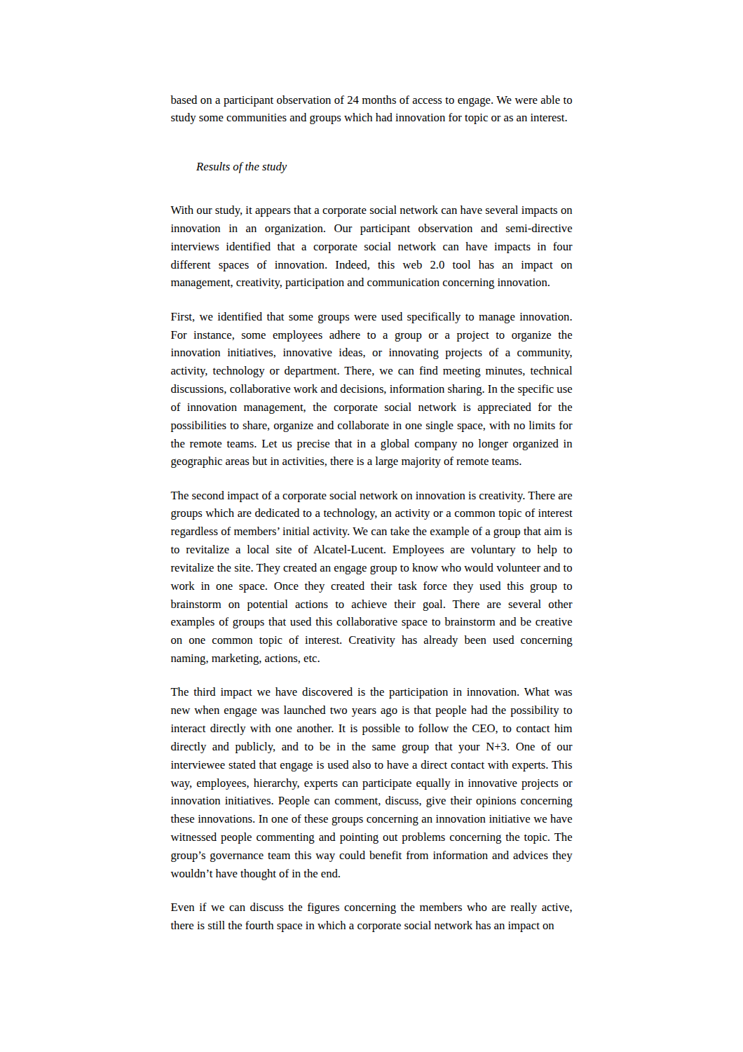based on a participant observation of 24 months of access to engage. We were able to study some communities and groups which had innovation for topic or as an interest.
Results of the study
With our study, it appears that a corporate social network can have several impacts on innovation in an organization. Our participant observation and semi-directive interviews identified that a corporate social network can have impacts in four different spaces of innovation. Indeed, this web 2.0 tool has an impact on management, creativity, participation and communication concerning innovation.
First, we identified that some groups were used specifically to manage innovation. For instance, some employees adhere to a group or a project to organize the innovation initiatives, innovative ideas, or innovating projects of a community, activity, technology or department. There, we can find meeting minutes, technical discussions, collaborative work and decisions, information sharing. In the specific use of innovation management, the corporate social network is appreciated for the possibilities to share, organize and collaborate in one single space, with no limits for the remote teams. Let us precise that in a global company no longer organized in geographic areas but in activities, there is a large majority of remote teams.
The second impact of a corporate social network on innovation is creativity. There are groups which are dedicated to a technology, an activity or a common topic of interest regardless of members’ initial activity. We can take the example of a group that aim is to revitalize a local site of Alcatel-Lucent. Employees are voluntary to help to revitalize the site. They created an engage group to know who would volunteer and to work in one space. Once they created their task force they used this group to brainstorm on potential actions to achieve their goal. There are several other examples of groups that used this collaborative space to brainstorm and be creative on one common topic of interest. Creativity has already been used concerning naming, marketing, actions, etc.
The third impact we have discovered is the participation in innovation. What was new when engage was launched two years ago is that people had the possibility to interact directly with one another. It is possible to follow the CEO, to contact him directly and publicly, and to be in the same group that your N+3. One of our interviewee stated that engage is used also to have a direct contact with experts. This way, employees, hierarchy, experts can participate equally in innovative projects or innovation initiatives. People can comment, discuss, give their opinions concerning these innovations. In one of these groups concerning an innovation initiative we have witnessed people commenting and pointing out problems concerning the topic. The group’s governance team this way could benefit from information and advices they wouldn’t have thought of in the end.
Even if we can discuss the figures concerning the members who are really active, there is still the fourth space in which a corporate social network has an impact on